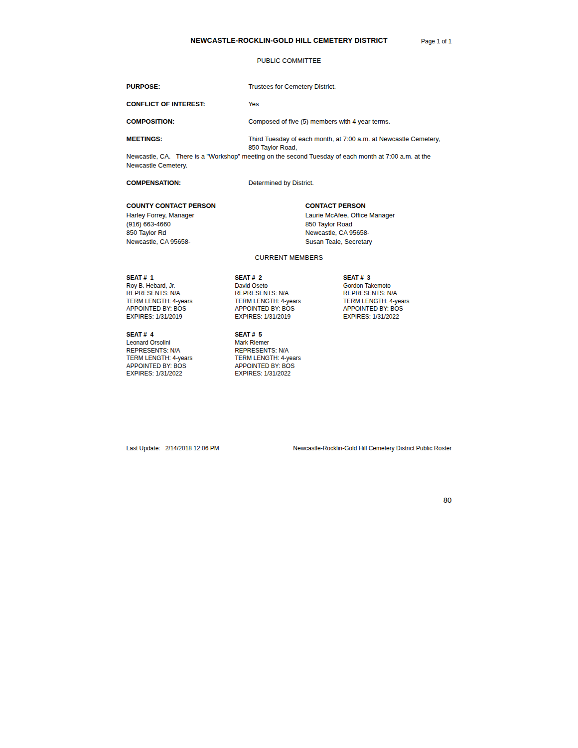Page 1 of 1
NEWCASTLE-ROCKLIN-GOLD HILL CEMETERY DISTRICT
PUBLIC COMMITTEE
PURPOSE:
Trustees for Cemetery District.
CONFLICT OF INTEREST:
Yes
COMPOSITION:
Composed of five (5) members with 4 year terms.
MEETINGS:
Third Tuesday of each month, at 7:00 a.m. at Newcastle Cemetery, 850 Taylor Road,
Newcastle, CA. There is a "Workshop" meeting on the second Tuesday of each month at 7:00 a.m. at the Newcastle Cemetery.
COMPENSATION:
Determined by District.
COUNTY CONTACT PERSON
Harley Forrey, Manager
(916) 663-4660
850 Taylor Rd
Newcastle, CA 95658-
CONTACT PERSON
Laurie McAfee, Office Manager
850 Taylor Road
Newcastle, CA 95658-
Susan Teale, Secretary
CURRENT MEMBERS
SEAT # 1
Roy B. Hebard, Jr.
REPRESENTS: N/A
TERM LENGTH: 4-years
APPOINTED BY: BOS
EXPIRES: 1/31/2019
SEAT # 2
David Oseto
REPRESENTS: N/A
TERM LENGTH: 4-years
APPOINTED BY: BOS
EXPIRES: 1/31/2019
SEAT # 3
Gordon Takemoto
REPRESENTS: N/A
TERM LENGTH: 4-years
APPOINTED BY: BOS
EXPIRES: 1/31/2022
SEAT # 4
Leonard Orsolini
REPRESENTS: N/A
TERM LENGTH: 4-years
APPOINTED BY: BOS
EXPIRES: 1/31/2022
SEAT # 5
Mark Riemer
REPRESENTS: N/A
TERM LENGTH: 4-years
APPOINTED BY: BOS
EXPIRES: 1/31/2022
Last Update: 2/14/2018 12:06 PM
Newcastle-Rocklin-Gold Hill Cemetery District Public Roster
80